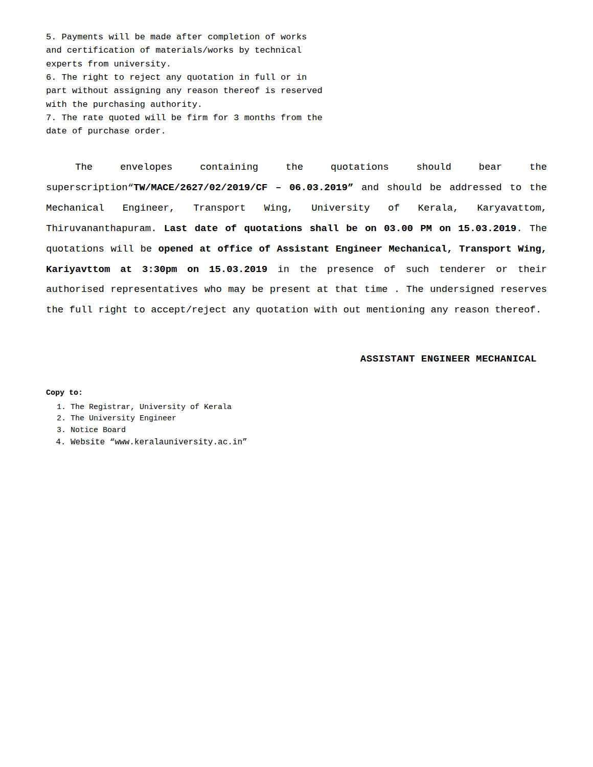5. Payments will be made after completion of works
and certification of materials/works by technical
experts from university.
6. The right to reject any quotation in full or in
part without assigning any reason thereof is reserved
with the purchasing authority.
7. The rate quoted will be firm for 3 months from the
date of purchase order.
The envelopes containing the quotations should bear the superscription“TW/MACE/2627/02/2019/CF – 06.03.2019” and should be addressed to the Mechanical Engineer, Transport Wing, University of Kerala, Karyavattom, Thiruvananthapuram. Last date of quotations shall be on 03.00 PM on 15.03.2019. The quotations will be opened at office of Assistant Engineer Mechanical, Transport Wing, Kariyavttom at 3:30pm on 15.03.2019 in the presence of such tenderer or their authorised representatives who may be present at that time . The undersigned reserves the full right to accept/reject any quotation with out mentioning any reason thereof.
ASSISTANT ENGINEER MECHANICAL
Copy to:
The Registrar, University of Kerala
The University Engineer
Notice Board
Website “www.keralauniversity.ac.in”